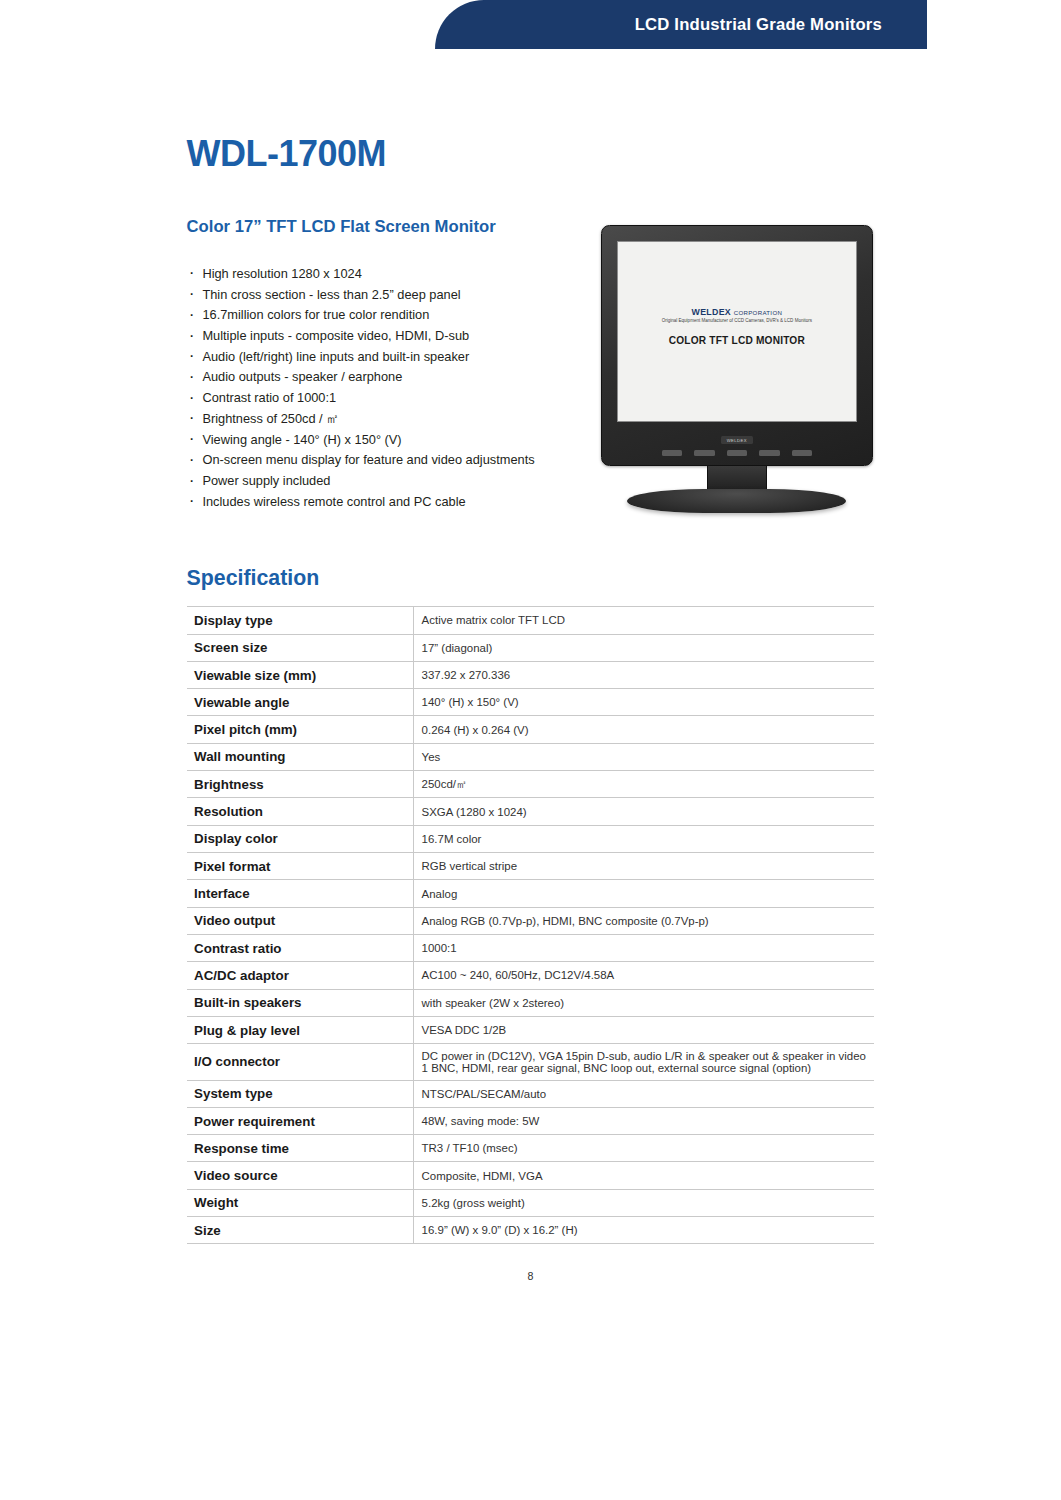LCD Industrial Grade Monitors
WDL-1700M
Color 17” TFT LCD Flat Screen Monitor
High resolution 1280 x 1024
Thin cross section - less than 2.5” deep panel
16.7million colors for true color rendition
Multiple inputs - composite video, HDMI, D-sub
Audio (left/right) line inputs and built-in speaker
Audio outputs - speaker / earphone
Contrast ratio of 1000:1
Brightness of 250cd / ㎡
Viewing angle - 140° (H) x 150° (V)
On-screen menu display for feature and video adjustments
Power supply included
Includes wireless remote control and PC cable
WELDEX CORPORATION Original Equipment Manufacturer of CCD Cameras, DVR's & LCD Monitors
COLOR TFT LCD MONITOR
WELDEX
Specification
| Display type | Active matrix color TFT LCD |
| Screen size | 17” (diagonal) |
| Viewable size (mm) | 337.92 x 270.336 |
| Viewable angle | 140° (H) x 150° (V) |
| Pixel pitch (mm) | 0.264 (H) x 0.264 (V) |
| Wall mounting | Yes |
| Brightness | 250cd/㎡ |
| Resolution | SXGA (1280 x 1024) |
| Display color | 16.7M color |
| Pixel format | RGB vertical stripe |
| Interface | Analog |
| Video output | Analog RGB (0.7Vp-p), HDMI, BNC composite (0.7Vp-p) |
| Contrast ratio | 1000:1 |
| AC/DC adaptor | AC100 ~ 240, 60/50Hz, DC12V/4.58A |
| Built-in speakers | with speaker (2W x 2stereo) |
| Plug & play level | VESA DDC 1/2B |
| I/O connector | DC power in (DC12V), VGA 15pin D-sub, audio L/R in & speaker out & speaker in video 1 BNC, HDMI, rear gear signal, BNC loop out, external source signal (option) |
| System type | NTSC/PAL/SECAM/auto |
| Power requirement | 48W, saving mode: 5W |
| Response time | TR3 / TF10 (msec) |
| Video source | Composite, HDMI, VGA |
| Weight | 5.2kg (gross weight) |
| Size | 16.9” (W) x 9.0” (D) x 16.2” (H) |
8